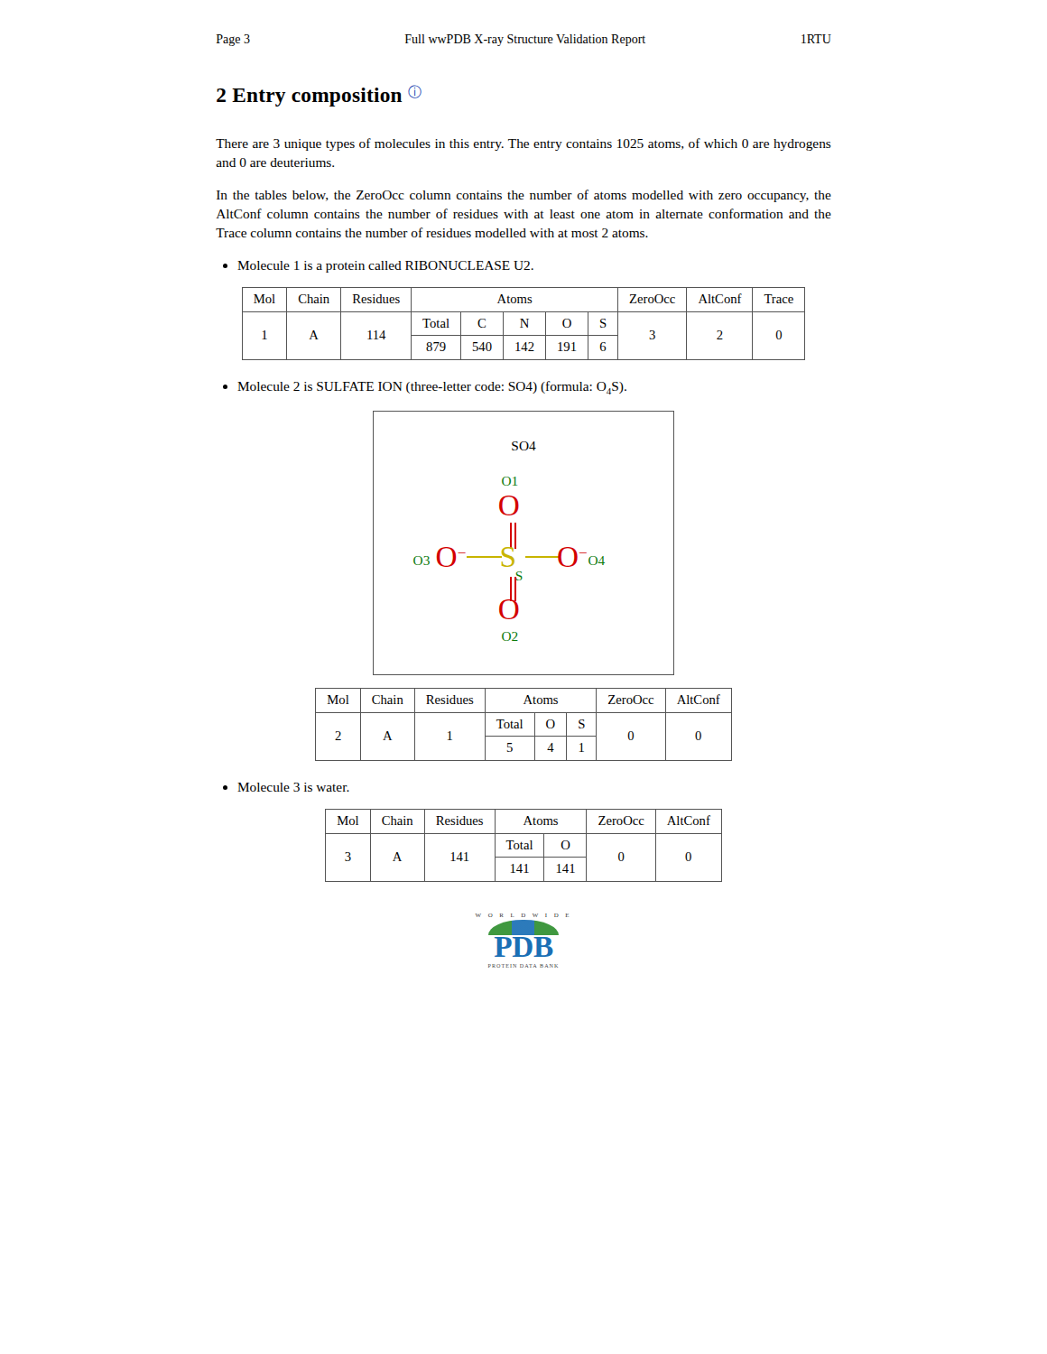Page 3
Full wwPDB X-ray Structure Validation Report
1RTU
2 Entry composition ⓘ
There are 3 unique types of molecules in this entry. The entry contains 1025 atoms, of which 0 are hydrogens and 0 are deuteriums.
In the tables below, the ZeroOcc column contains the number of atoms modelled with zero occupancy, the AltConf column contains the number of residues with at least one atom in alternate conformation and the Trace column contains the number of residues modelled with at most 2 atoms.
Molecule 1 is a protein called RIBONUCLEASE U2.
| Mol | Chain | Residues | Atoms | ZeroOcc | AltConf | Trace |
| --- | --- | --- | --- | --- | --- | --- |
| 1 | A | 114 | Total | C | N | O | S | 3 | 2 | 0 |
| 879 | 540 | 142 | 191 | 6 |
Molecule 2 is SULFATE ION (three-letter code: SO4) (formula: O4S).
SO4
O1
O
O3
O−
S
S
O−
O4
O
O2
| Mol | Chain | Residues | Atoms | ZeroOcc | AltConf |
| --- | --- | --- | --- | --- | --- |
| 2 | A | 1 | Total | O | S | 0 | 0 |
| 5 | 4 | 1 |
Molecule 3 is water.
| Mol | Chain | Residues | Atoms | ZeroOcc | AltConf |
| --- | --- | --- | --- | --- | --- |
| 3 | A | 141 | Total | O | 0 | 0 |
| 141 | 141 |
W O R L D W I D E
PDB
PROTEIN DATA BANK